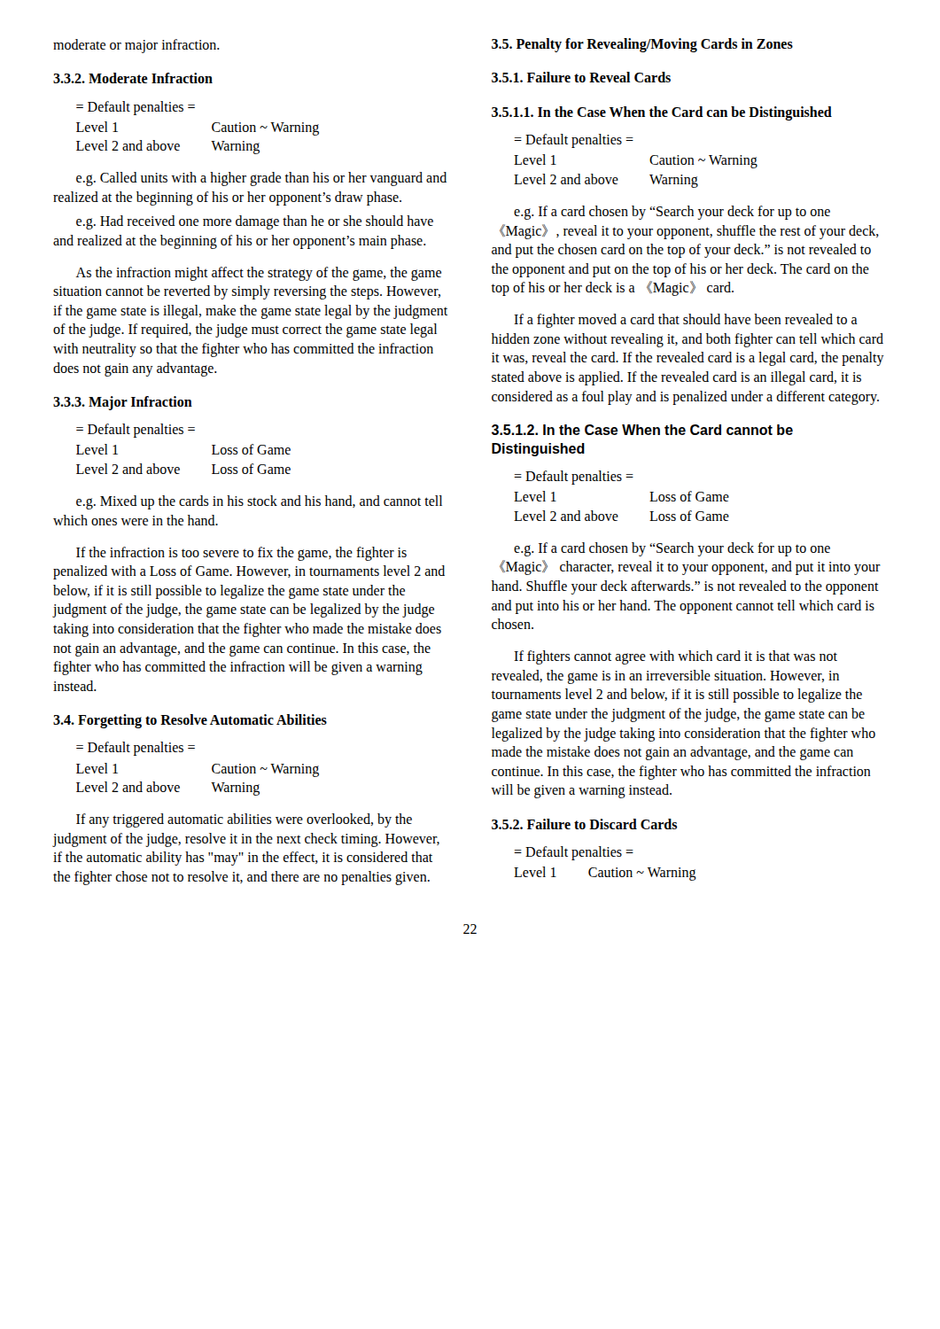moderate or major infraction.
3.3.2. Moderate Infraction
= Default penalties =
| Level 1 | Caution ~ Warning |
| Level 2 and above | Warning |
e.g. Called units with a higher grade than his or her vanguard and realized at the beginning of his or her opponent’s draw phase.
e.g. Had received one more damage than he or she should have and realized at the beginning of his or her opponent’s main phase.
As the infraction might affect the strategy of the game, the game situation cannot be reverted by simply reversing the steps. However, if the game state is illegal, make the game state legal by the judgment of the judge. If required, the judge must correct the game state legal with neutrality so that the fighter who has committed the infraction does not gain any advantage.
3.3.3. Major Infraction
= Default penalties =
| Level 1 | Loss of Game |
| Level 2 and above | Loss of Game |
e.g. Mixed up the cards in his stock and his hand, and cannot tell which ones were in the hand.
If the infraction is too severe to fix the game, the fighter is penalized with a Loss of Game. However, in tournaments level 2 and below, if it is still possible to legalize the game state under the judgment of the judge, the game state can be legalized by the judge taking into consideration that the fighter who made the mistake does not gain an advantage, and the game can continue. In this case, the fighter who has committed the infraction will be given a warning instead.
3.4. Forgetting to Resolve Automatic Abilities
= Default penalties =
| Level 1 | Caution ~ Warning |
| Level 2 and above | Warning |
If any triggered automatic abilities were overlooked, by the judgment of the judge, resolve it in the next check timing. However, if the automatic ability has "may" in the effect, it is considered that the fighter chose not to resolve it, and there are no penalties given.
3.5. Penalty for Revealing/Moving Cards in Zones
3.5.1. Failure to Reveal Cards
3.5.1.1. In the Case When the Card can be Distinguished
= Default penalties =
| Level 1 | Caution ~ Warning |
| Level 2 and above | Warning |
e.g. If a card chosen by “Search your deck for up to one 《Magic》, reveal it to your opponent, shuffle the rest of your deck, and put the chosen card on the top of your deck.” is not revealed to the opponent and put on the top of his or her deck. The card on the top of his or her deck is a 《Magic》 card.
If a fighter moved a card that should have been revealed to a hidden zone without revealing it, and both fighter can tell which card it was, reveal the card. If the revealed card is a legal card, the penalty stated above is applied. If the revealed card is an illegal card, it is considered as a foul play and is penalized under a different category.
3.5.1.2. In the Case When the Card cannot be Distinguished
= Default penalties =
| Level 1 | Loss of Game |
| Level 2 and above | Loss of Game |
e.g. If a card chosen by “Search your deck for up to one 《Magic》 character, reveal it to your opponent, and put it into your hand. Shuffle your deck afterwards.” is not revealed to the opponent and put into his or her hand. The opponent cannot tell which card is chosen.
If fighters cannot agree with which card it is that was not revealed, the game is in an irreversible situation. However, in tournaments level 2 and below, if it is still possible to legalize the game state under the judgment of the judge, the game state can be legalized by the judge taking into consideration that the fighter who made the mistake does not gain an advantage, and the game can continue. In this case, the fighter who has committed the infraction will be given a warning instead.
3.5.2. Failure to Discard Cards
= Default penalties =
| Level 1 | Caution ~ Warning |
22